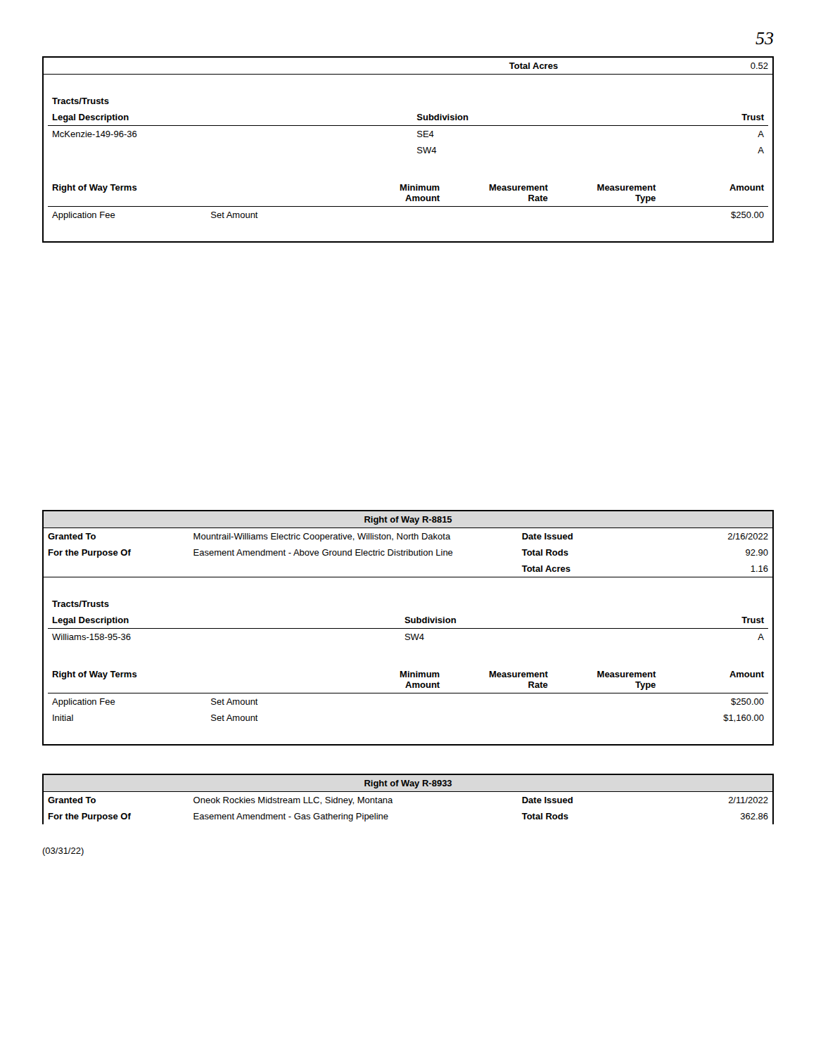53
| | Total Acres | 0.52 |
| / Tracts/Trusts / / / / Legal Description / Subdivision / Trust / / McKenzie-149-96-36 / SE4 / A / / / SW4 / A / |
| / Right of Way Terms / / Minimum Amount / Measurement Rate / Measurement Type / Amount / / Application Fee / Set Amount / / / / $250.00 / |
| Right of Way R-8815 |
| Granted To | Mountrail-Williams Electric Cooperative, Williston, North Dakota | Date Issued | 2/16/2022 |
| For the Purpose Of | Easement Amendment - Above Ground Electric Distribution Line | Total Rods | 92.90 |
| | Total Acres | 1.16 |
| / Tracts/Trusts / / / / Legal Description / Subdivision / Trust / / Williams-158-95-36 / SW4 / A / |
| / Right of Way Terms / / Minimum Amount / Measurement Rate / Measurement Type / Amount / / Application Fee / Set Amount / / / / $250.00 / / Initial / Set Amount / / / / $1,160.00 / |
| Right of Way R-8933 |
| Granted To | Oneok Rockies Midstream LLC, Sidney, Montana | Date Issued | 2/11/2022 |
| For the Purpose Of | Easement Amendment - Gas Gathering Pipeline | Total Rods | 362.86 |
(03/31/22)